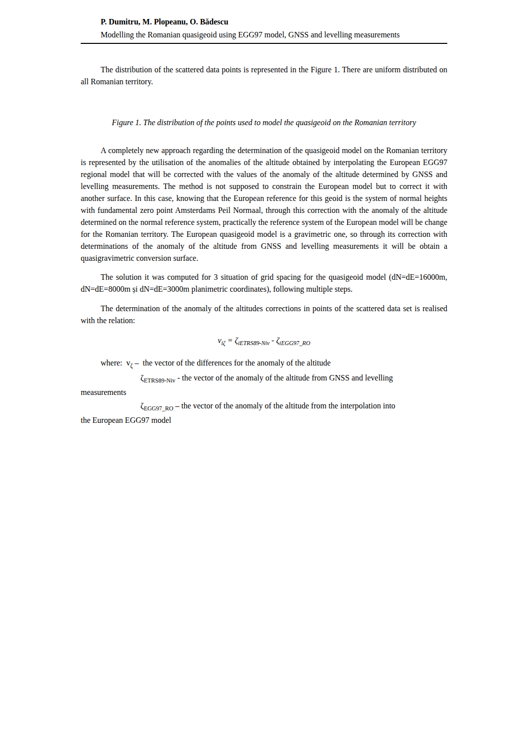P. Dumitru, M. Plopeanu, O. Bădescu
Modelling the Romanian quasigeoid using EGG97 model, GNSS and levelling measurements
The distribution of the scattered data points is represented in the Figure 1. There are uniform distributed on all Romanian territory.
Figure 1. The distribution of the points used to model the quasigeoid on the Romanian territory
A completely new approach regarding the determination of the quasigeoid model on the Romanian territory is represented by the utilisation of the anomalies of the altitude obtained by interpolating the European EGG97 regional model that will be corrected with the values of the anomaly of the altitude determined by GNSS and levelling measurements. The method is not supposed to constrain the European model but to correct it with another surface. In this case, knowing that the European reference for this geoid is the system of normal heights with fundamental zero point Amsterdams Peil Normaal, through this correction with the anomaly of the altitude determined on the normal reference system, practically the reference system of the European model will be change for the Romanian territory. The European quasigeoid model is a gravimetric one, so through its correction with determinations of the anomaly of the altitude from GNSS and levelling measurements it will be obtain a quasigravimetric conversion surface.
The solution it was computed for 3 situation of grid spacing for the quasigeoid model (dN=dE=16000m, dN=dE=8000m și dN=dE=3000m planimetric coordinates), following multiple steps.
The determination of the anomaly of the altitudes corrections in points of the scattered data set is realised with the relation:
viζ = ζiETRS89-Niv - ζiEGG97_RO
where: vζ – the vector of the differences for the anomaly of the altitude
ζETRS89-Niv - the vector of the anomaly of the altitude from GNSS and levelling
measurements
ζEGG97_RO – the vector of the anomaly of the altitude from the interpolation into
the European EGG97 model